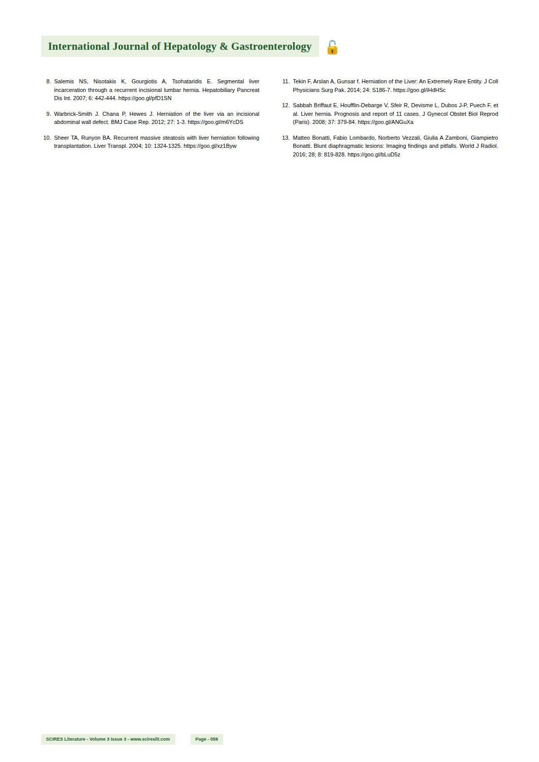International Journal of Hepatology & Gastroenterology
🔓
8 Salemis NS, Nisotakis K, Gourgiotis A, Tsohataridis E. Segmental liver incarceration through a recurrent incisional lumbar hernia. Hepatobiliary Pancreat Dis Int. 2007; 6: 442-444. https://goo.gl/pfD1SN
9 Warbrick-Smith J. Chana P, Hewes J. Herniation of the liver via an incisional abdominal wall defect. BMJ Case Rep. 2012; 27: 1-3. https://goo.gl/m6YcDS
10 Sheer TA, Runyon BA. Recurrent massive steatosis with liver herniation following transplantation. Liver Transpl. 2004; 10: 1324-1325. https://goo.gl/xz1Byw
11 Tekin F, Arslan A, Gunsar f. Herniation of the Liver: An Extremely Rare Entity. J Coll Physicians Surg Pak. 2014; 24: S186-7. https://goo.gl/iHdHSc
12 Sabbah Briffaut E, Houfflin-Debarge V, Sfeir R, Devisme L, Dubos J-P, Puech F, et al. Liver hernia. Prognosis and report of 11 cases. J Gynecol Obstet Biol Reprod (Paris). 2008; 37: 379-84. https://goo.gl/ANGuXa
13 Matteo Bonatti, Fabio Lombardo, Norberto Vezzali, Giulia A Zamboni, Giampietro Bonatti. Blunt diaphragmatic lesions: Imaging findings and pitfalls. World J Radiol. 2016; 28; 8: 819-828. https://goo.gl/bLuD5z
SCIRES Literature - Volume 3 Issue 3 - www.scireslit.com
Page - 059